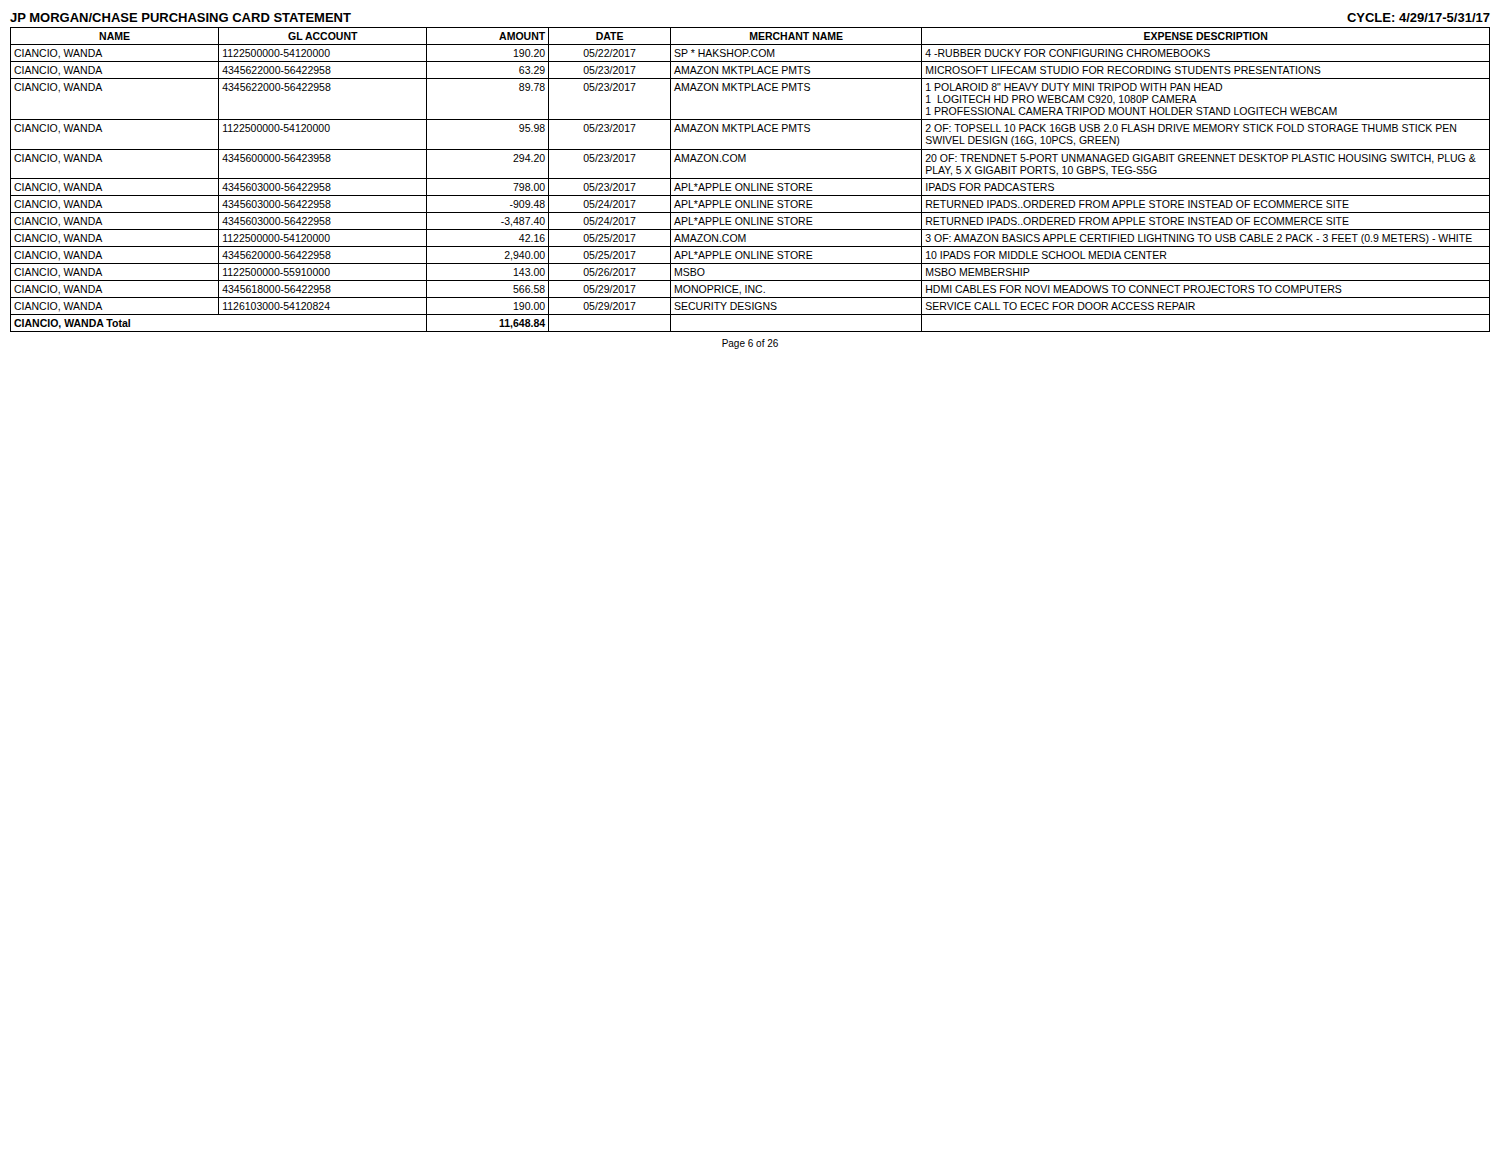JP MORGAN/CHASE PURCHASING CARD STATEMENT
CYCLE: 4/29/17-5/31/17
| NAME | GL ACCOUNT | AMOUNT | DATE | MERCHANT NAME | EXPENSE DESCRIPTION |
| --- | --- | --- | --- | --- | --- |
| CIANCIO, WANDA | 1122500000-54120000 | 190.20 | 05/22/2017 | SP * HAKSHOP.COM | 4 -RUBBER DUCKY FOR CONFIGURING CHROMEBOOKS |
| CIANCIO, WANDA | 4345622000-56422958 | 63.29 | 05/23/2017 | AMAZON MKTPLACE PMTS | MICROSOFT LIFECAM STUDIO FOR RECORDING STUDENTS PRESENTATIONS |
| CIANCIO, WANDA | 4345622000-56422958 | 89.78 | 05/23/2017 | AMAZON MKTPLACE PMTS | 1 POLAROID 8" HEAVY DUTY MINI TRIPOD WITH PAN HEAD 1 LOGITECH HD PRO WEBCAM C920, 1080P CAMERA 1 PROFESSIONAL CAMERA TRIPOD MOUNT HOLDER STAND LOGITECH WEBCAM |
| CIANCIO, WANDA | 1122500000-54120000 | 95.98 | 05/23/2017 | AMAZON MKTPLACE PMTS | 2 OF: TOPSELL 10 PACK 16GB USB 2.0 FLASH DRIVE MEMORY STICK FOLD STORAGE THUMB STICK PEN SWIVEL DESIGN (16G, 10PCS, GREEN) |
| CIANCIO, WANDA | 4345600000-56423958 | 294.20 | 05/23/2017 | AMAZON.COM | 20 OF: TRENDNET 5-PORT UNMANAGED GIGABIT GREENNET DESKTOP PLASTIC HOUSING SWITCH, PLUG & PLAY, 5 X GIGABIT PORTS, 10 GBPS, TEG-S5G |
| CIANCIO, WANDA | 4345603000-56422958 | 798.00 | 05/23/2017 | APL*APPLE ONLINE STORE | IPADS FOR PADCASTERS |
| CIANCIO, WANDA | 4345603000-56422958 | -909.48 | 05/24/2017 | APL*APPLE ONLINE STORE | RETURNED IPADS..ORDERED FROM APPLE STORE INSTEAD OF ECOMMERCE SITE |
| CIANCIO, WANDA | 4345603000-56422958 | -3,487.40 | 05/24/2017 | APL*APPLE ONLINE STORE | RETURNED IPADS..ORDERED FROM APPLE STORE INSTEAD OF ECOMMERCE SITE |
| CIANCIO, WANDA | 1122500000-54120000 | 42.16 | 05/25/2017 | AMAZON.COM | 3 OF: AMAZON BASICS APPLE CERTIFIED LIGHTNING TO USB CABLE 2 PACK - 3 FEET (0.9 METERS) - WHITE |
| CIANCIO, WANDA | 4345620000-56422958 | 2,940.00 | 05/25/2017 | APL*APPLE ONLINE STORE | 10 IPADS FOR MIDDLE SCHOOL MEDIA CENTER |
| CIANCIO, WANDA | 1122500000-55910000 | 143.00 | 05/26/2017 | MSBO | MSBO MEMBERSHIP |
| CIANCIO, WANDA | 4345618000-56422958 | 566.58 | 05/29/2017 | MONOPRICE, INC. | HDMI CABLES FOR NOVI MEADOWS TO CONNECT PROJECTORS TO COMPUTERS |
| CIANCIO, WANDA | 1126103000-54120824 | 190.00 | 05/29/2017 | SECURITY DESIGNS | SERVICE CALL TO ECEC FOR DOOR ACCESS REPAIR |
| CIANCIO, WANDA Total | 11,648.84 | | | |
Page 6 of 26